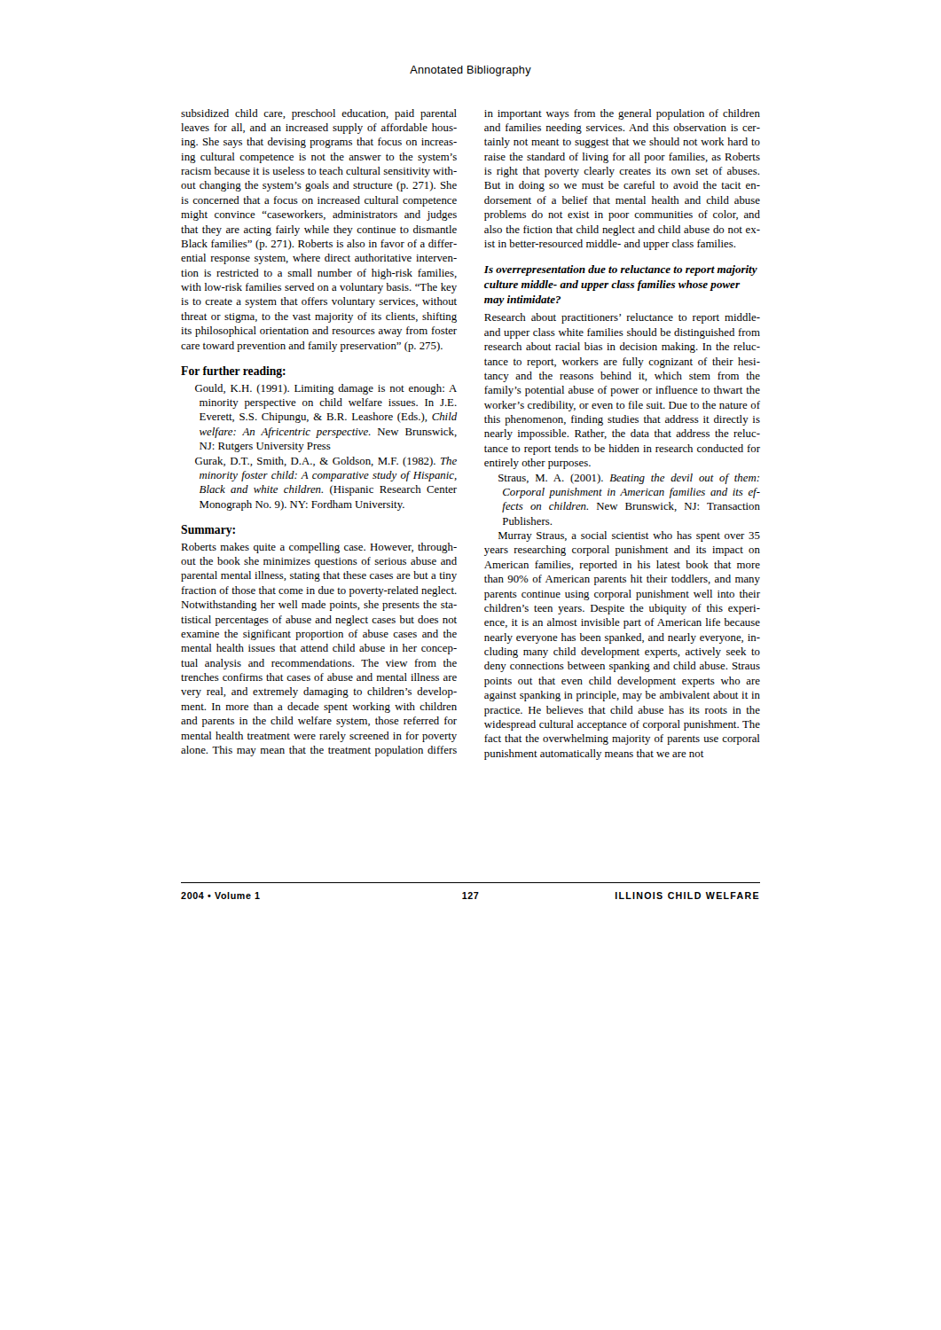Annotated Bibliography
subsidized child care, preschool education, paid parental leaves for all, and an increased supply of affordable housing. She says that devising programs that focus on increasing cultural competence is not the answer to the system’s racism because it is useless to teach cultural sensitivity without changing the system’s goals and structure (p. 271). She is concerned that a focus on increased cultural competence might convince “caseworkers, administrators and judges that they are acting fairly while they continue to dismantle Black families” (p. 271). Roberts is also in favor of a differential response system, where direct authoritative intervention is restricted to a small number of high-risk families, with low-risk families served on a voluntary basis. “The key is to create a system that offers voluntary services, without threat or stigma, to the vast majority of its clients, shifting its philosophical orientation and resources away from foster care toward prevention and family preservation” (p. 275).
For further reading:
Gould, K.H. (1991). Limiting damage is not enough: A minority perspective on child welfare issues. In J.E. Everett, S.S. Chipungu, & B.R. Leashore (Eds.), Child welfare: An Africentric perspective. New Brunswick, NJ: Rutgers University Press
Gurak, D.T., Smith, D.A., & Goldson, M.F. (1982). The minority foster child: A comparative study of Hispanic, Black and white children. (Hispanic Research Center Monograph No. 9). NY: Fordham University.
Summary:
Roberts makes quite a compelling case. However, throughout the book she minimizes questions of serious abuse and parental mental illness, stating that these cases are but a tiny fraction of those that come in due to poverty-related neglect. Notwithstanding her well made points, she presents the statistical percentages of abuse and neglect cases but does not examine the significant proportion of abuse cases and the mental health issues that attend child abuse in her conceptual analysis and recommendations. The view from the trenches confirms that cases of abuse and mental illness are very real, and extremely damaging to children’s development. In more than a decade spent working with children and parents in the child welfare system, those referred for mental health treatment were rarely screened in for poverty alone. This may mean that the treatment population differs in important ways from the general population of children and families needing services. And this observation is certainly not meant to suggest that we should not work hard to raise the standard of living for all poor families, as Roberts is right that poverty clearly creates its own set of abuses. But in doing so we must be careful to avoid the tacit endorsement of a belief that mental health and child abuse problems do not exist in poor communities of color, and also the fiction that child neglect and child abuse do not exist in better-resourced middle- and upper class families.
Is overrepresentation due to reluctance to report majority culture middle- and upper class families whose power may intimidate?
Research about practitioners’ reluctance to report middle- and upper class white families should be distinguished from research about racial bias in decision making. In the reluctance to report, workers are fully cognizant of their hesitancy and the reasons behind it, which stem from the family’s potential abuse of power or influence to thwart the worker’s credibility, or even to file suit. Due to the nature of this phenomenon, finding studies that address it directly is nearly impossible. Rather, the data that address the reluctance to report tends to be hidden in research conducted for entirely other purposes.
Straus, M. A. (2001). Beating the devil out of them: Corporal punishment in American families and its effects on children. New Brunswick, NJ: Transaction Publishers.
Murray Straus, a social scientist who has spent over 35 years researching corporal punishment and its impact on American families, reported in his latest book that more than 90% of American parents hit their toddlers, and many parents continue using corporal punishment well into their children’s teen years. Despite the ubiquity of this experience, it is an almost invisible part of American life because nearly everyone has been spanked, and nearly everyone, including many child development experts, actively seek to deny connections between spanking and child abuse. Straus points out that even child development experts who are against spanking in principle, may be ambivalent about it in practice. He believes that child abuse has its roots in the widespread cultural acceptance of corporal punishment. The fact that the overwhelming majority of parents use corporal punishment automatically means that we are not
2004 • Volume 1 127 ILLINOIS CHILD WELFARE